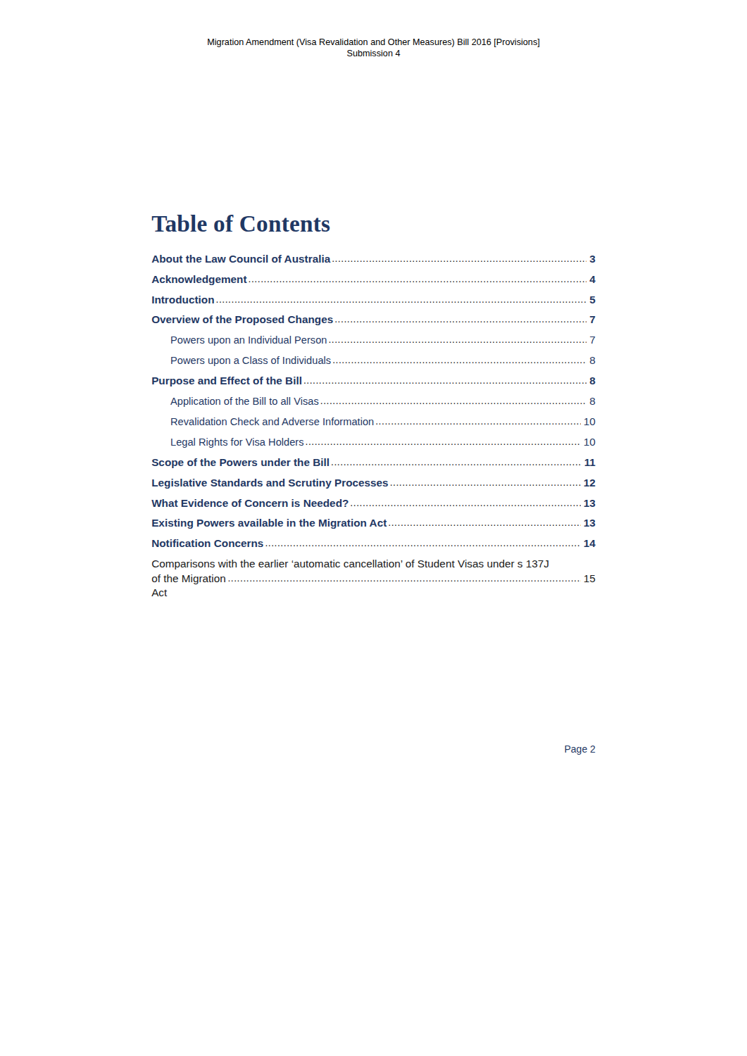Migration Amendment (Visa Revalidation and Other Measures) Bill 2016 [Provisions] Submission 4
Table of Contents
About the Law Council of Australia ........................................................................................................................... 3
Acknowledgement ................................................................................................................................................. 4
Introduction ............................................................................................................................................................. 5
Overview of the Proposed Changes ....................................................................................................................... 7
Powers upon an Individual Person ......................................................................................................................... 7
Powers upon a Class of Individuals ....................................................................................................................... 8
Purpose and Effect of the Bill ................................................................................................................................. 8
Application of the Bill to all Visas ........................................................................................................................... 8
Revalidation Check and Adverse Information ....................................................................................... 10
Legal Rights for Visa Holders ................................................................................................................................. 10
Scope of the Powers under the Bill ....................................................................................................................... 11
Legislative Standards and Scrutiny Processes ......................................................................................... 12
What Evidence of Concern is Needed? ................................................................................................................. 13
Existing Powers available in the Migration Act ......................................................................................... 13
Notification Concerns ......................................................................................................................................... 14
Comparisons with the earlier ‘automatic cancellation’ of Student Visas under s 137J of the Migration Act ............................................................................................................................................. 15
Page 2